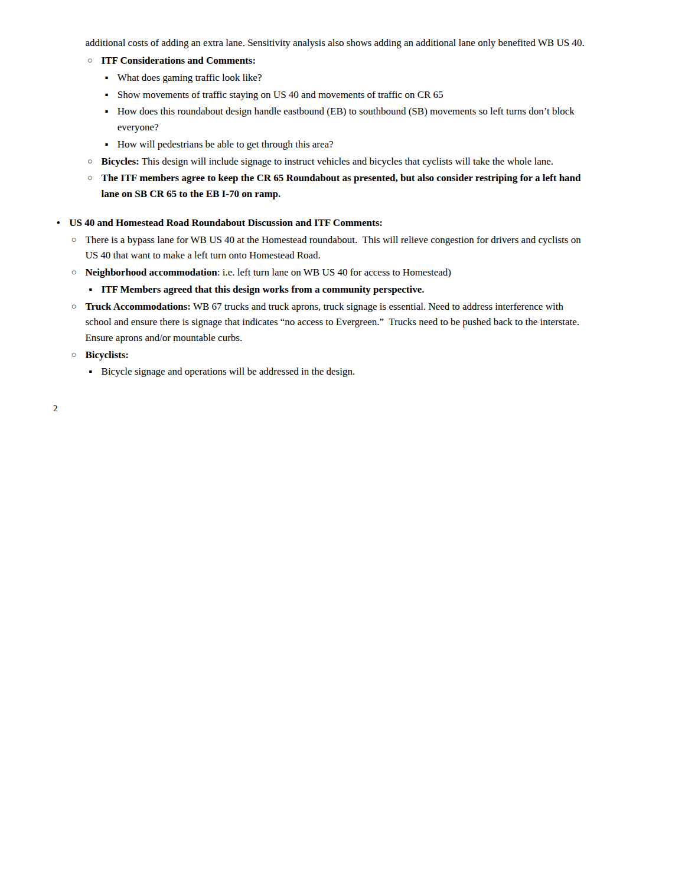additional costs of adding an extra lane. Sensitivity analysis also shows adding an additional lane only benefited WB US 40.
ITF Considerations and Comments:
What does gaming traffic look like?
Show movements of traffic staying on US 40 and movements of traffic on CR 65
How does this roundabout design handle eastbound (EB) to southbound (SB) movements so left turns don’t block everyone?
How will pedestrians be able to get through this area?
Bicycles: This design will include signage to instruct vehicles and bicycles that cyclists will take the whole lane.
The ITF members agree to keep the CR 65 Roundabout as presented, but also consider restriping for a left hand lane on SB CR 65 to the EB I-70 on ramp.
US 40 and Homestead Road Roundabout Discussion and ITF Comments:
There is a bypass lane for WB US 40 at the Homestead roundabout. This will relieve congestion for drivers and cyclists on US 40 that want to make a left turn onto Homestead Road.
Neighborhood accommodation: i.e. left turn lane on WB US 40 for access to Homestead)
ITF Members agreed that this design works from a community perspective.
Truck Accommodations: WB 67 trucks and truck aprons, truck signage is essential. Need to address interference with school and ensure there is signage that indicates “no access to Evergreen.” Trucks need to be pushed back to the interstate. Ensure aprons and/or mountable curbs.
Bicyclists:
Bicycle signage and operations will be addressed in the design.
2